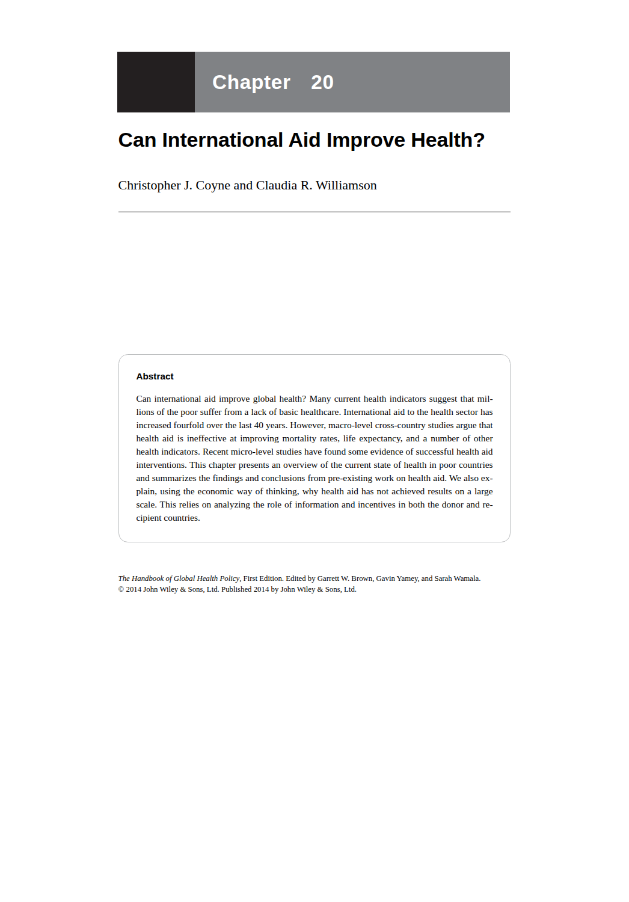Chapter20
Can International Aid Improve Health?
Christopher J. Coyne and Claudia R. Williamson
Abstract
Can international aid improve global health? Many current health indicators suggest that millions of the poor suffer from a lack of basic healthcare. International aid to the health sector has increased fourfold over the last 40 years. However, macro-level cross-country studies argue that health aid is ineffective at improving mortality rates, life expectancy, and a number of other health indicators. Recent micro-level studies have found some evidence of successful health aid interventions. This chapter presents an overview of the current state of health in poor countries and summarizes the findings and conclusions from pre-existing work on health aid. We also explain, using the economic way of thinking, why health aid has not achieved results on a large scale. This relies on analyzing the role of information and incentives in both the donor and recipient countries.
The Handbook of Global Health Policy, First Edition. Edited by Garrett W. Brown, Gavin Yamey, and Sarah Wamala.
© 2014 John Wiley & Sons, Ltd. Published 2014 by John Wiley & Sons, Ltd.